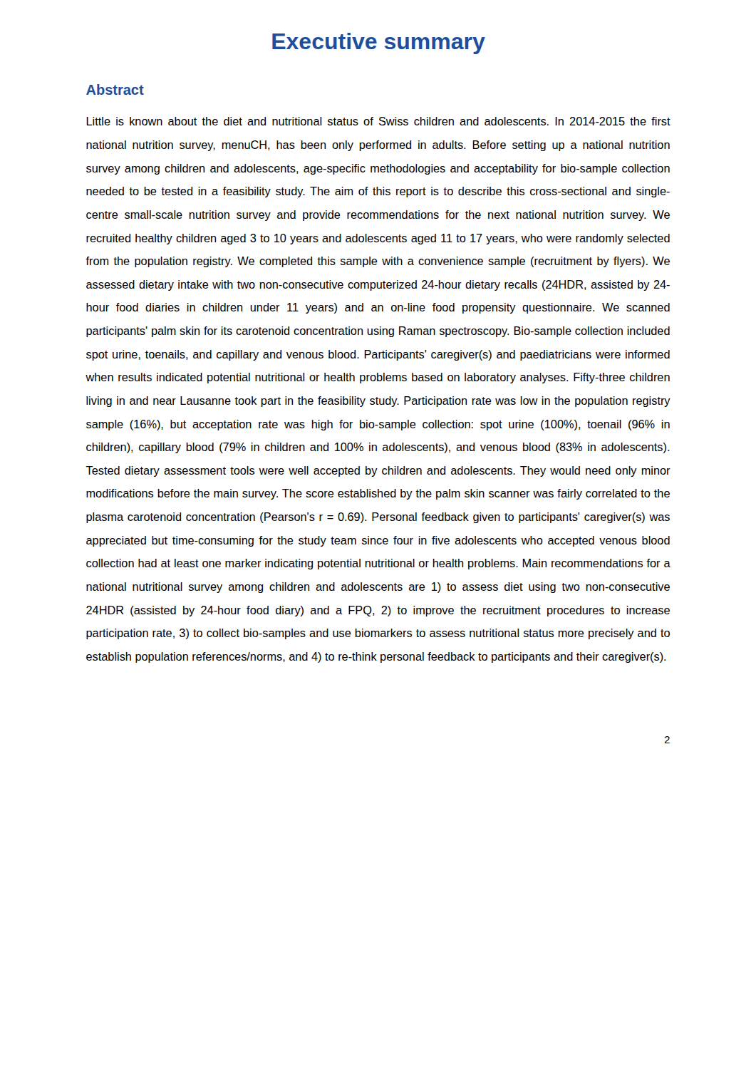Executive summary
Abstract
Little is known about the diet and nutritional status of Swiss children and adolescents. In 2014-2015 the first national nutrition survey, menuCH, has been only performed in adults. Before setting up a national nutrition survey among children and adolescents, age-specific methodologies and acceptability for bio-sample collection needed to be tested in a feasibility study. The aim of this report is to describe this cross-sectional and single-centre small-scale nutrition survey and provide recommendations for the next national nutrition survey. We recruited healthy children aged 3 to 10 years and adolescents aged 11 to 17 years, who were randomly selected from the population registry. We completed this sample with a convenience sample (recruitment by flyers). We assessed dietary intake with two non-consecutive computerized 24-hour dietary recalls (24HDR, assisted by 24-hour food diaries in children under 11 years) and an on-line food propensity questionnaire. We scanned participants' palm skin for its carotenoid concentration using Raman spectroscopy. Bio-sample collection included spot urine, toenails, and capillary and venous blood. Participants' caregiver(s) and paediatricians were informed when results indicated potential nutritional or health problems based on laboratory analyses. Fifty-three children living in and near Lausanne took part in the feasibility study. Participation rate was low in the population registry sample (16%), but acceptation rate was high for bio-sample collection: spot urine (100%), toenail (96% in children), capillary blood (79% in children and 100% in adolescents), and venous blood (83% in adolescents). Tested dietary assessment tools were well accepted by children and adolescents. They would need only minor modifications before the main survey. The score established by the palm skin scanner was fairly correlated to the plasma carotenoid concentration (Pearson's r = 0.69). Personal feedback given to participants' caregiver(s) was appreciated but time-consuming for the study team since four in five adolescents who accepted venous blood collection had at least one marker indicating potential nutritional or health problems. Main recommendations for a national nutritional survey among children and adolescents are 1) to assess diet using two non-consecutive 24HDR (assisted by 24-hour food diary) and a FPQ, 2) to improve the recruitment procedures to increase participation rate, 3) to collect bio-samples and use biomarkers to assess nutritional status more precisely and to establish population references/norms, and 4) to re-think personal feedback to participants and their caregiver(s).
2